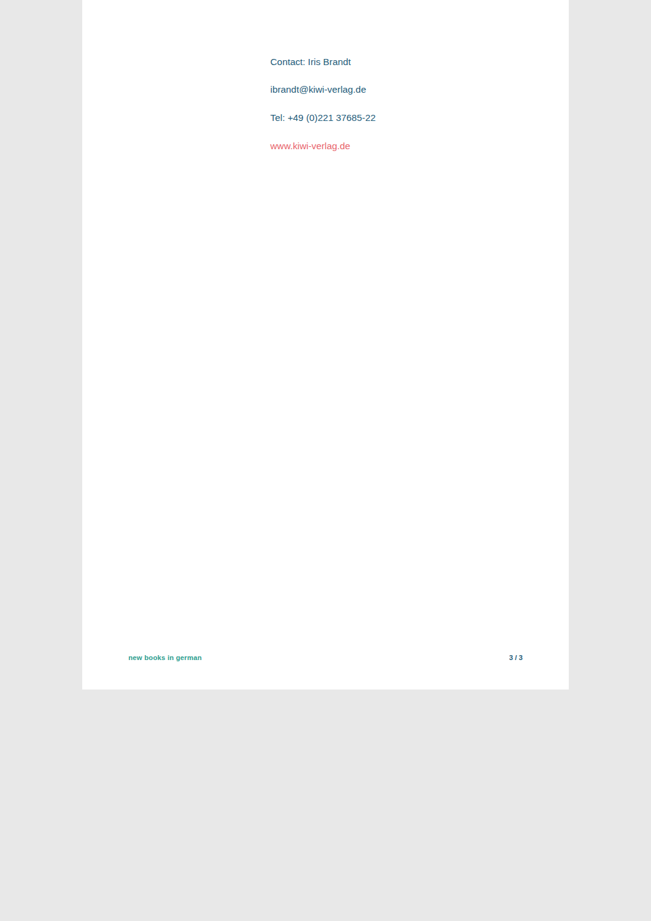Contact: Iris Brandt
ibrandt@kiwi-verlag.de
Tel: +49 (0)221 37685-22
www.kiwi-verlag.de
new books in german 3 / 3